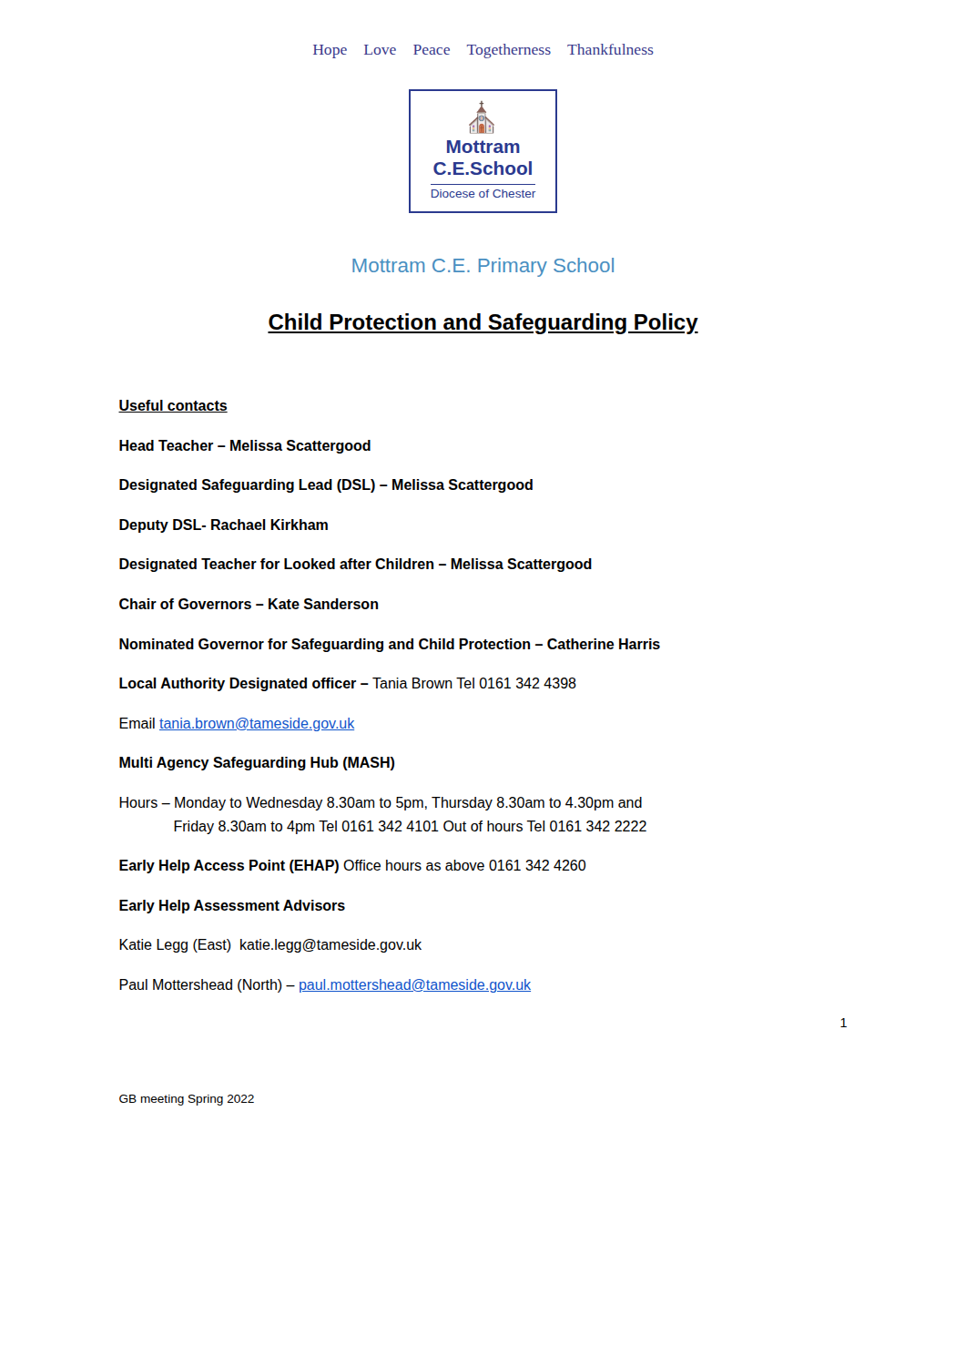Hope Love Peace Togetherness Thankfulness
⛪
Mottram
C.E.School
Diocese of Chester
Mottram C.E. Primary School
Child Protection and Safeguarding Policy
Useful contacts
Head Teacher – Melissa Scattergood
Designated Safeguarding Lead (DSL) – Melissa Scattergood
Deputy DSL- Rachael Kirkham
Designated Teacher for Looked after Children – Melissa Scattergood
Chair of Governors – Kate Sanderson
Nominated Governor for Safeguarding and Child Protection – Catherine Harris
Local Authority Designated officer – Tania Brown Tel 0161 342 4398
Email tania.brown@tameside.gov.uk
Multi Agency Safeguarding Hub (MASH)
Hours – Monday to Wednesday 8.30am to 5pm, Thursday 8.30am to 4.30pm and Friday 8.30am to 4pm Tel 0161 342 4101 Out of hours Tel 0161 342 2222
Early Help Access Point (EHAP) Office hours as above 0161 342 4260
Early Help Assessment Advisors
Katie Legg (East) katie.legg@tameside.gov.uk
Paul Mottershead (North) – paul.mottershead@tameside.gov.uk
1
GB meeting Spring 2022